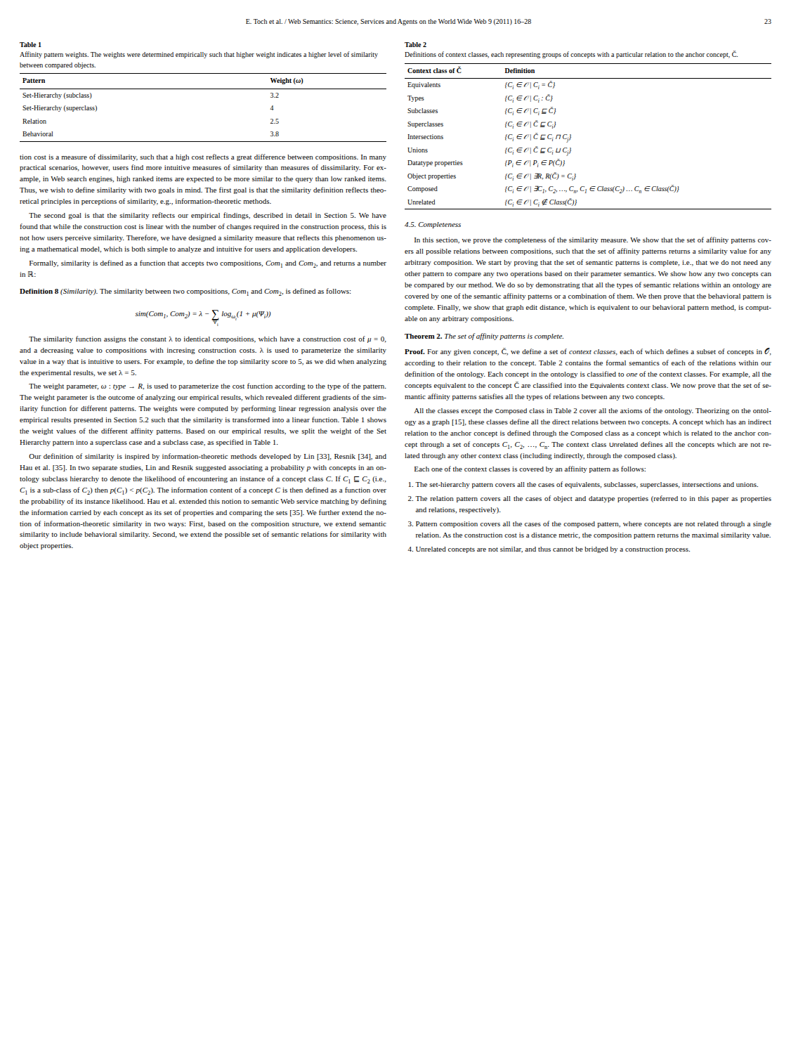E. Toch et al. / Web Semantics: Science, Services and Agents on the World Wide Web 9 (2011) 16–28
23
Table 1 Affinity pattern weights. The weights were determined empirically such that higher weight indicates a higher level of similarity between compared objects.
| Pattern | Weight ( ω ) |
| --- | --- |
| Set-Hierarchy (subclass) | 3.2 |
| Set-Hierarchy (superclass) | 4 |
| Relation | 2.5 |
| Behavioral | 3.8 |
tion cost is a measure of dissimilarity, such that a high cost reflects a great difference between compositions. In many practical scenarios, however, users find more intuitive measures of similarity than measures of dissimilarity. For example, in Web search engines, high ranked items are expected to be more similar to the query than low ranked items. Thus, we wish to define similarity with two goals in mind. The first goal is that the similarity definition reflects theoretical principles in perceptions of similarity, e.g., information-theoretic methods.
The second goal is that the similarity reflects our empirical findings, described in detail in Section 5. We have found that while the construction cost is linear with the number of changes required in the construction process, this is not how users perceive similarity. Therefore, we have designed a similarity measure that reflects this phenomenon using a mathematical model, which is both simple to analyze and intuitive for users and application developers.
Formally, similarity is defined as a function that accepts two compositions, Com1 and Com2, and returns a number in ℝ:
Definition 8 (Similarity). The similarity between two compositions, Com1 and Com2, is defined as follows:
sim(Com1, Com2) = λ − ∑ Ψi logωi(1 + μ(Ψi))
The similarity function assigns the constant λ to identical compositions, which have a construction cost of μ = 0, and a decreasing value to compositions with incresing construction costs. λ is used to parameterize the similarity value in a way that is intuitive to users. For example, to define the top similarity score to 5, as we did when analyzing the experimental results, we set λ = 5.
The weight parameter, ω : type → R, is used to parameterize the cost function according to the type of the pattern. The weight parameter is the outcome of analyzing our empirical results, which revealed different gradients of the similarity function for different patterns. The weights were computed by performing linear regression analysis over the empirical results presented in Section 5.2 such that the similarity is transformed into a linear function. Table 1 shows the weight values of the different affinity patterns. Based on our empirical results, we split the weight of the Set Hierarchy pattern into a superclass case and a subclass case, as specified in Table 1.
Our definition of similarity is inspired by information-theoretic methods developed by Lin [33], Resnik [34], and Hau et al. [35]. In two separate studies, Lin and Resnik suggested associating a probability p with concepts in an ontology subclass hierarchy to denote the likelihood of encountering an instance of a concept class C. If C1 ⊑ C2 (i.e., C1 is a sub-class of C2) then p(C1) < p(C2). The information content of a concept C is then defined as a function over the probability of its instance likelihood. Hau et al. extended this notion to semantic Web service matching by defining the information carried by each concept as its set of properties and comparing the sets [35]. We further extend the notion of information-theoretic similarity in two ways: First, based on the composition structure, we extend semantic similarity to include behavioral similarity. Second, we extend the possible set of semantic relations for similarity with object properties.
Table 2 Definitions of context classes, each representing groups of concepts with a particular relation to the anchor concept, Č.
| Context class of Č | Definition |
| --- | --- |
| Equivalents | {C i ∈ 𝒪 / C i = Č} |
| Types | {C i ∈ 𝒪 / C i : Č} |
| Subclasses | {C i ∈ 𝒪 / C i ⊑ Č} |
| Superclasses | {C i ∈ 𝒪 / Č ⊑ C i } |
| Intersections | {C i ∈ 𝒪 / Č ⊑ C i ⊓ C j } |
| Unions | {C i ∈ 𝒪 / Č ⊑ C i ⊔ C j } |
| Datatype properties | {P i ∈ 𝒪 / P i ∈ P(Č)} |
| Object properties | {C i ∈ 𝒪 / ∃R, R(Č) = C i } |
| Composed | {C i ∈ 𝒪 / ∃C 1 , C 2 , …, C n , C 1 ∈ Class(C 2 ) … C n ∈ Class(Č)} |
| Unrelated | {C i ∈ 𝒪 / C i ∉ Class(Č)} |
4.5. Completeness
In this section, we prove the completeness of the similarity measure. We show that the set of affinity patterns covers all possible relations between compositions, such that the set of affinity patterns returns a similarity value for any arbitrary composition. We start by proving that the set of semantic patterns is complete, i.e., that we do not need any other pattern to compare any two operations based on their parameter semantics. We show how any two concepts can be compared by our method. We do so by demonstrating that all the types of semantic relations within an ontology are covered by one of the semantic affinity patterns or a combination of them. We then prove that the behavioral pattern is complete. Finally, we show that graph edit distance, which is equivalent to our behavioral pattern method, is computable on any arbitrary compositions.
Theorem 2. The set of affinity patterns is complete.
Proof. For any given concept, Č, we define a set of context classes, each of which defines a subset of concepts in 𝒪, according to their relation to the concept. Table 2 contains the formal semantics of each of the relations within our definition of the ontology. Each concept in the ontology is classified to one of the context classes. For example, all the concepts equivalent to the concept Č are classified into the Equivalents context class. We now prove that the set of semantic affinity patterns satisfies all the types of relations between any two concepts.
All the classes except the Composed class in Table 2 cover all the axioms of the ontology. Theorizing on the ontology as a graph [15], these classes define all the direct relations between two concepts. A concept which has an indirect relation to the anchor concept is defined through the Composed class as a concept which is related to the anchor concept through a set of concepts C1, C2, …, Cn. The context class Unrelated defines all the concepts which are not related through any other context class (including indirectly, through the composed class).
Each one of the context classes is covered by an affinity pattern as follows:
The set-hierarchy pattern covers all the cases of equivalents, subclasses, superclasses, intersections and unions.
The relation pattern covers all the cases of object and datatype properties (referred to in this paper as properties and relations, respectively).
Pattern composition covers all the cases of the composed pattern, where concepts are not related through a single relation. As the construction cost is a distance metric, the composition pattern returns the maximal similarity value.
Unrelated concepts are not similar, and thus cannot be bridged by a construction process.